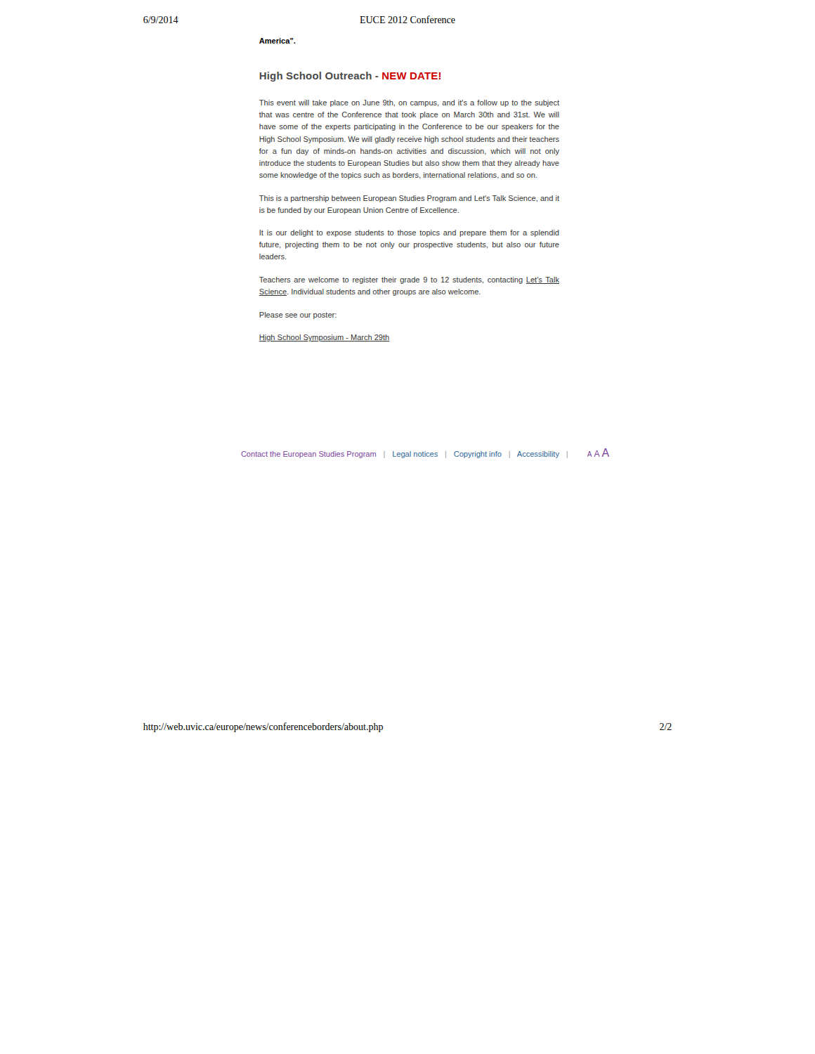6/9/2014 EUCE 2012 Conference
America".
High School Outreach - NEW DATE!
This event will take place on June 9th, on campus, and it's a follow up to the subject that was centre of the Conference that took place on March 30th and 31st. We will have some of the experts participating in the Conference to be our speakers for the High School Symposium. We will gladly receive high school students and their teachers for a fun day of minds-on hands-on activities and discussion, which will not only introduce the students to European Studies but also show them that they already have some knowledge of the topics such as borders, international relations, and so on.
This is a partnership between European Studies Program and Let's Talk Science, and it is be funded by our European Union Centre of Excellence.
It is our delight to expose students to those topics and prepare them for a splendid future, projecting them to be not only our prospective students, but also our future leaders.
Teachers are welcome to register their grade 9 to 12 students, contacting Let's Talk Science. Individual students and other groups are also welcome.
Please see our poster:
High School Symposium - March 29th
Contact the European Studies Program | Legal notices | Copyright info | Accessibility | A A A
http://web.uvic.ca/europe/news/conferenceborders/about.php 2/2